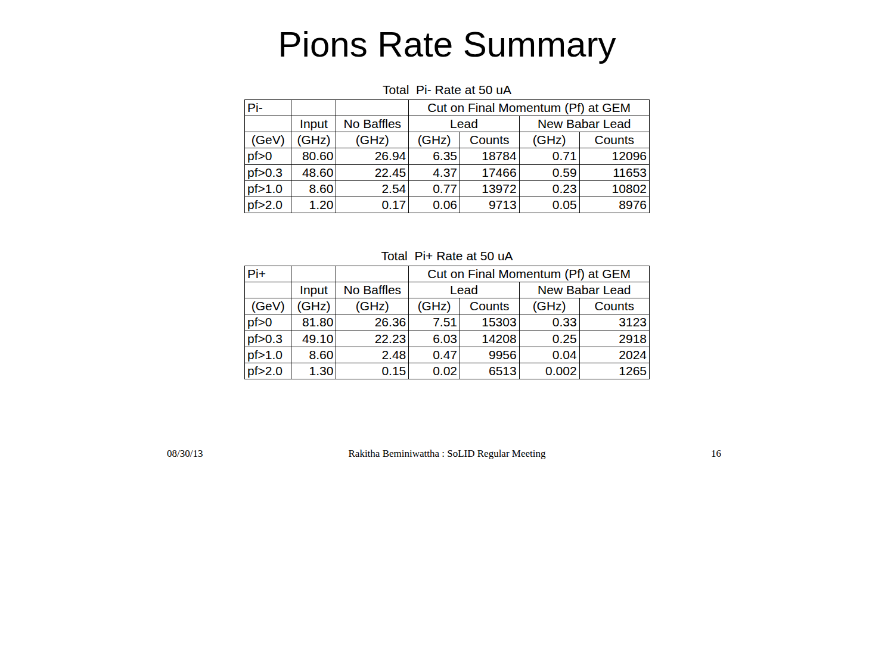Pions Rate Summary
Total Pi- Rate at 50 uA
| Pi- | | | Cut on Final Momentum (Pf) at GEM |
| | Input | No Baffles | Lead | New Babar Lead |
| (GeV) | (GHz) | (GHz) | (GHz) | Counts | (GHz) | Counts |
| pf>0 | 80.60 | 26.94 | 6.35 | 18784 | 0.71 | 12096 |
| pf>0.3 | 48.60 | 22.45 | 4.37 | 17466 | 0.59 | 11653 |
| pf>1.0 | 8.60 | 2.54 | 0.77 | 13972 | 0.23 | 10802 |
| pf>2.0 | 1.20 | 0.17 | 0.06 | 9713 | 0.05 | 8976 |
Total Pi+ Rate at 50 uA
| Pi+ | | | Cut on Final Momentum (Pf) at GEM |
| | Input | No Baffles | Lead | New Babar Lead |
| (GeV) | (GHz) | (GHz) | (GHz) | Counts | (GHz) | Counts |
| pf>0 | 81.80 | 26.36 | 7.51 | 15303 | 0.33 | 3123 |
| pf>0.3 | 49.10 | 22.23 | 6.03 | 14208 | 0.25 | 2918 |
| pf>1.0 | 8.60 | 2.48 | 0.47 | 9956 | 0.04 | 2024 |
| pf>2.0 | 1.30 | 0.15 | 0.02 | 6513 | 0.002 | 1265 |
08/30/13
Rakitha Beminiwattha : SoLID Regular Meeting
16